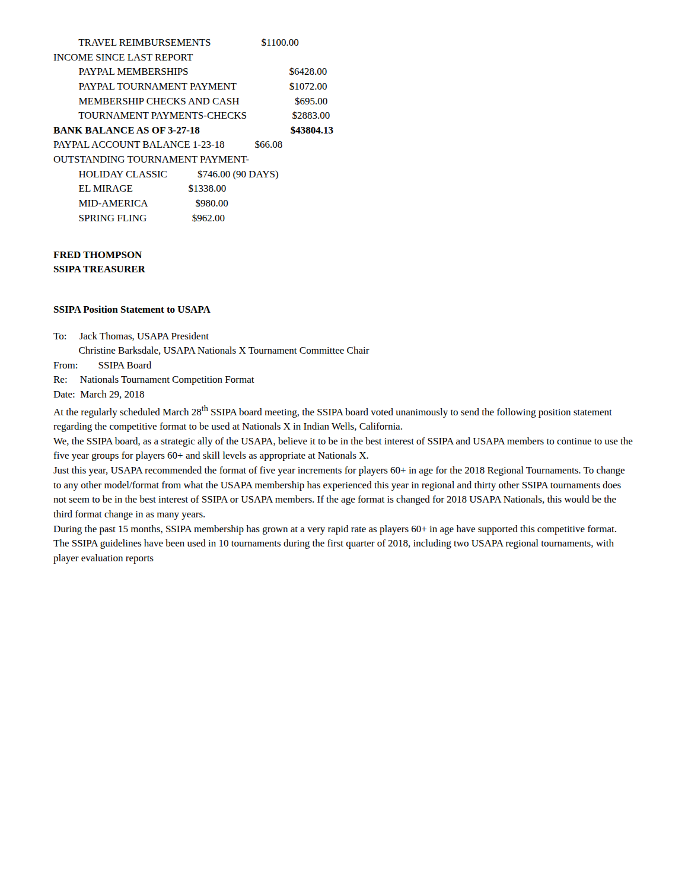TRAVEL REIMBURSEMENTS $1100.00
INCOME SINCE LAST REPORT
PAYPAL MEMBERSHIPS $6428.00
PAYPAL TOURNAMENT PAYMENT $1072.00
MEMBERSHIP CHECKS AND CASH $695.00
TOURNAMENT PAYMENTS-CHECKS $2883.00
BANK BALANCE AS OF 3-27-18 $43804.13
PAYPAL ACCOUNT BALANCE 1-23-18 $66.08
OUTSTANDING TOURNAMENT PAYMENT-
HOLIDAY CLASSIC $746.00 (90 DAYS)
EL MIRAGE $1338.00
MID-AMERICA $980.00
SPRING FLING $962.00
FRED THOMPSON
SSIPA TREASURER
SSIPA Position Statement to USAPA
To: Jack Thomas, USAPA President
Christine Barksdale, USAPA Nationals X Tournament Committee Chair
From: SSIPA Board
Re: Nationals Tournament Competition Format
Date: March 29, 2018
At the regularly scheduled March 28th SSIPA board meeting, the SSIPA board voted unanimously to send the following position statement regarding the competitive format to be used at Nationals X in Indian Wells, California.
We, the SSIPA board, as a strategic ally of the USAPA, believe it to be in the best interest of SSIPA and USAPA members to continue to use the five year groups for players 60+ and skill levels as appropriate at Nationals X.
Just this year, USAPA recommended the format of five year increments for players 60+ in age for the 2018 Regional Tournaments. To change to any other model/format from what the USAPA membership has experienced this year in regional and thirty other SSIPA tournaments does not seem to be in the best interest of SSIPA or USAPA members. If the age format is changed for 2018 USAPA Nationals, this would be the third format change in as many years.
During the past 15 months, SSIPA membership has grown at a very rapid rate as players 60+ in age have supported this competitive format. The SSIPA guidelines have been used in 10 tournaments during the first quarter of 2018, including two USAPA regional tournaments, with player evaluation reports